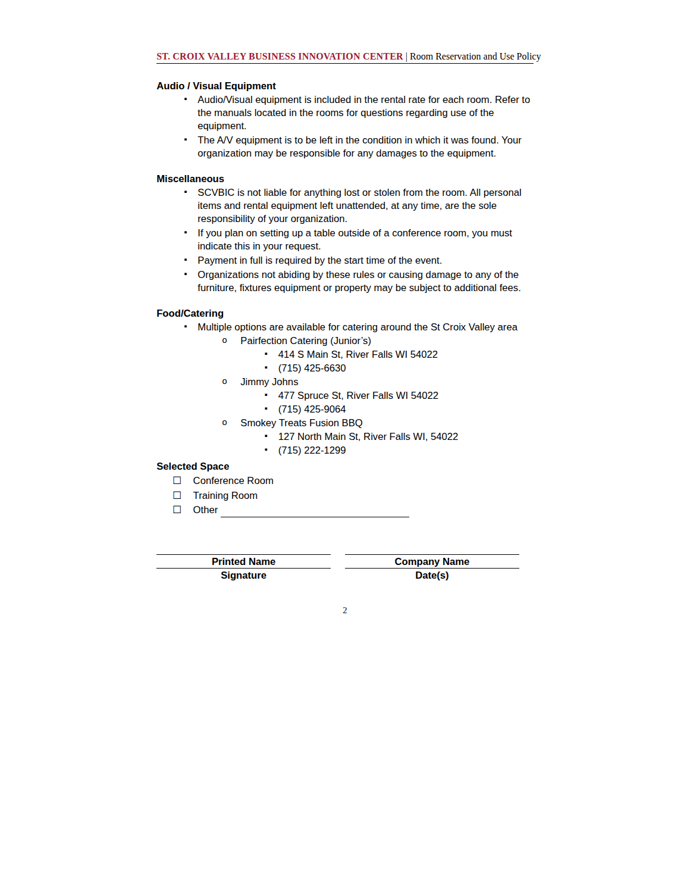ST. CROIX VALLEY BUSINESS INNOVATION CENTER | Room Reservation and Use Policy
Audio / Visual Equipment
Audio/Visual equipment is included in the rental rate for each room. Refer to the manuals located in the rooms for questions regarding use of the equipment.
The A/V equipment is to be left in the condition in which it was found. Your organization may be responsible for any damages to the equipment.
Miscellaneous
SCVBIC is not liable for anything lost or stolen from the room. All personal items and rental equipment left unattended, at any time, are the sole responsibility of your organization.
If you plan on setting up a table outside of a conference room, you must indicate this in your request.
Payment in full is required by the start time of the event.
Organizations not abiding by these rules or causing damage to any of the furniture, fixtures equipment or property may be subject to additional fees.
Food/Catering
Multiple options are available for catering around the St Croix Valley area
Pairfection Catering (Junior’s)
414 S Main St, River Falls WI 54022
(715) 425-6630
Jimmy Johns
477 Spruce St, River Falls WI 54022
(715) 425-9064
Smokey Treats Fusion BBQ
127 North Main St, River Falls WI, 54022
(715) 222-1299
Selected Space
Conference Room
Training Room
Other
| Printed Name | Company Name |
| Signature | Date(s) |
2